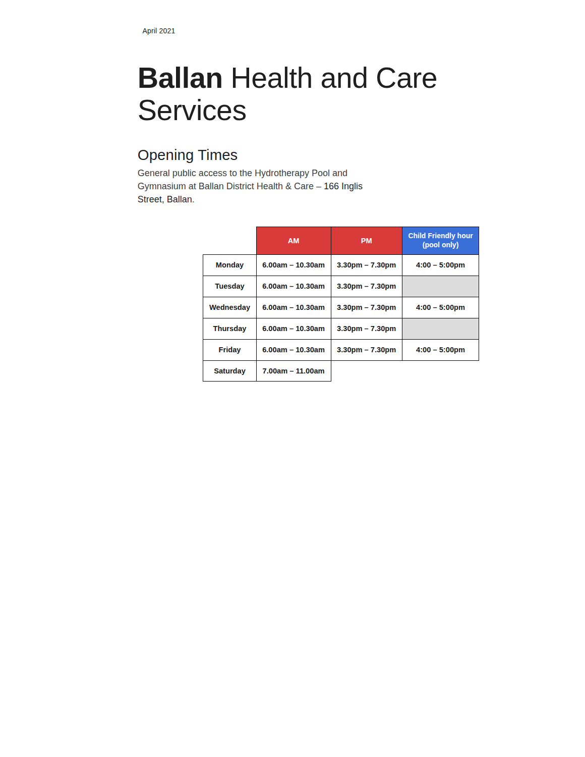April 2021
Ballan Health and Care Services
Opening Times
General public access to the Hydrotherapy Pool and Gymnasium at Ballan District Health & Care – 166 Inglis Street, Ballan.
| | AM | PM | Child Friendly hour (pool only) |
| --- | --- | --- | --- |
| Monday | 6.00am – 10.30am | 3.30pm – 7.30pm | 4:00 – 5:00pm |
| Tuesday | 6.00am – 10.30am | 3.30pm – 7.30pm | |
| Wednesday | 6.00am – 10.30am | 3.30pm – 7.30pm | 4:00 – 5:00pm |
| Thursday | 6.00am – 10.30am | 3.30pm – 7.30pm | |
| Friday | 6.00am – 10.30am | 3.30pm – 7.30pm | 4:00 – 5:00pm |
| Saturday | 7.00am – 11.00am | | |